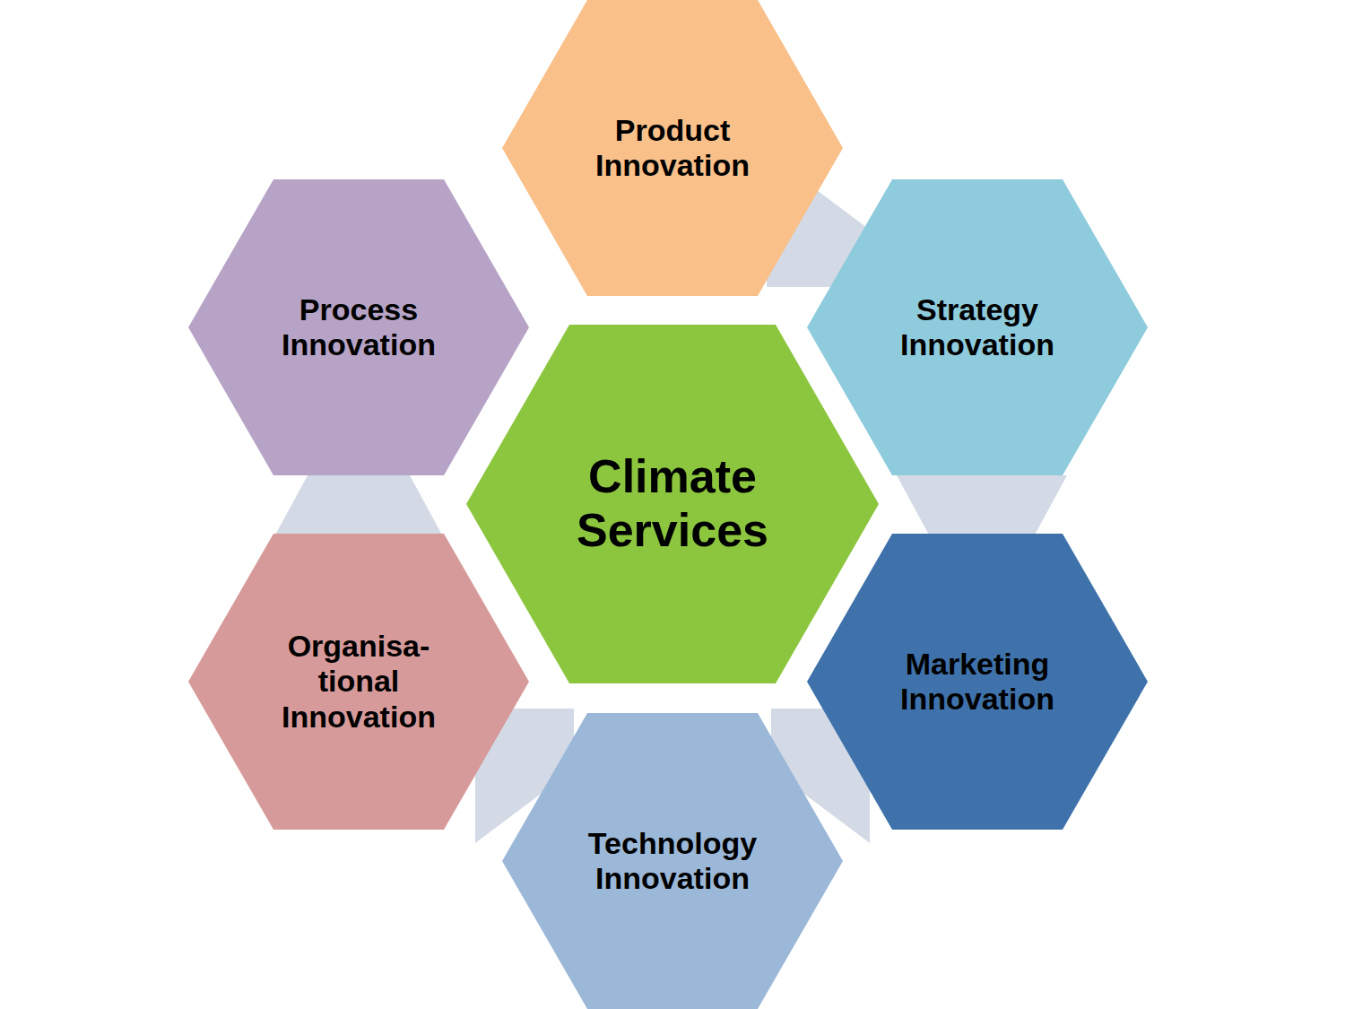Product
Innovation
Strategy
Innovation
Marketing
Innovation
Technology
Innovation
Organisa-
tional
Innovation
Process
Innovation
Climate
Services